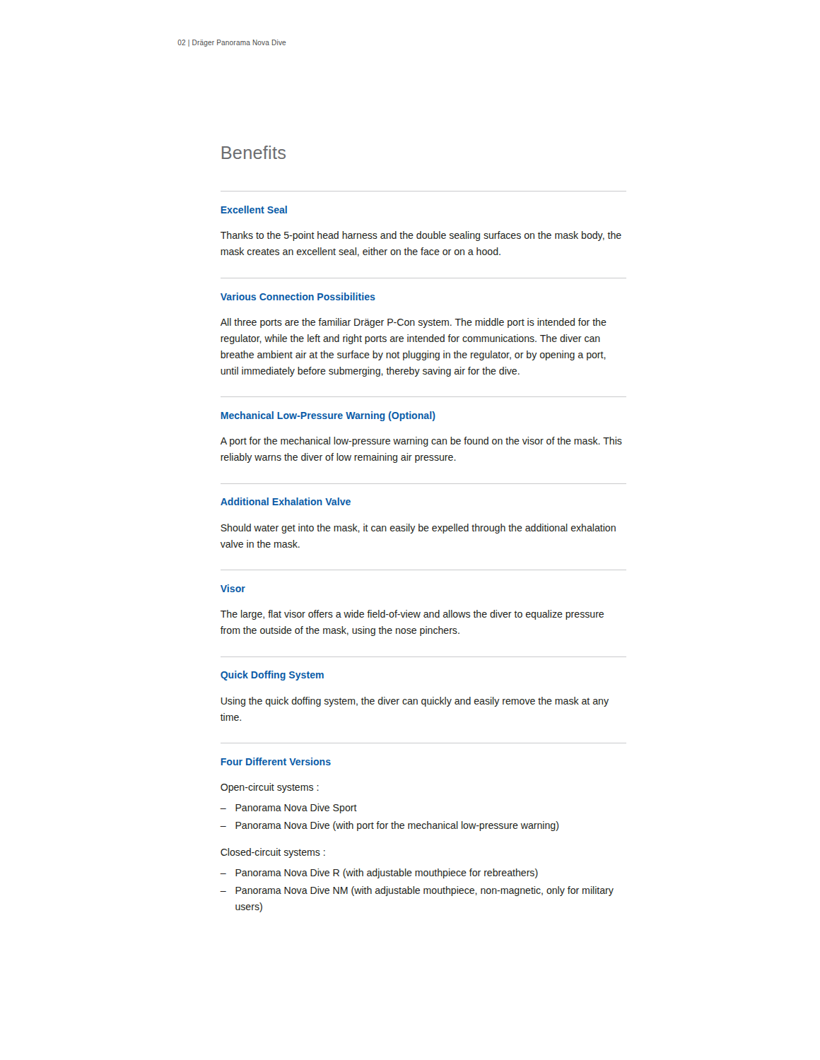02 | Dräger Panorama Nova Dive
Benefits
Excellent Seal
Thanks to the 5-point head harness and the double sealing surfaces on the mask body, the mask creates an excellent seal, either on the face or on a hood.
Various Connection Possibilities
All three ports are the familiar Dräger P-Con system. The middle port is intended for the regulator, while the left and right ports are intended for communications. The diver can breathe ambient air at the surface by not plugging in the regulator, or by opening a port, until immediately before submerging, thereby saving air for the dive.
Mechanical Low-Pressure Warning (Optional)
A port for the mechanical low-pressure warning can be found on the visor of the mask. This reliably warns the diver of low remaining air pressure.
Additional Exhalation Valve
Should water get into the mask, it can easily be expelled through the additional exhalation valve in the mask.
Visor
The large, flat visor offers a wide field-of-view and allows the diver to equalize pressure from the outside of the mask, using the nose pinchers.
Quick Doffing System
Using the quick doffing system, the diver can quickly and easily remove the mask at any time.
Four Different Versions
Open-circuit systems :
Panorama Nova Dive Sport
Panorama Nova Dive (with port for the mechanical low-pressure warning)
Closed-circuit systems :
Panorama Nova Dive R (with adjustable mouthpiece for rebreathers)
Panorama Nova Dive NM (with adjustable mouthpiece, non-magnetic, only for military users)